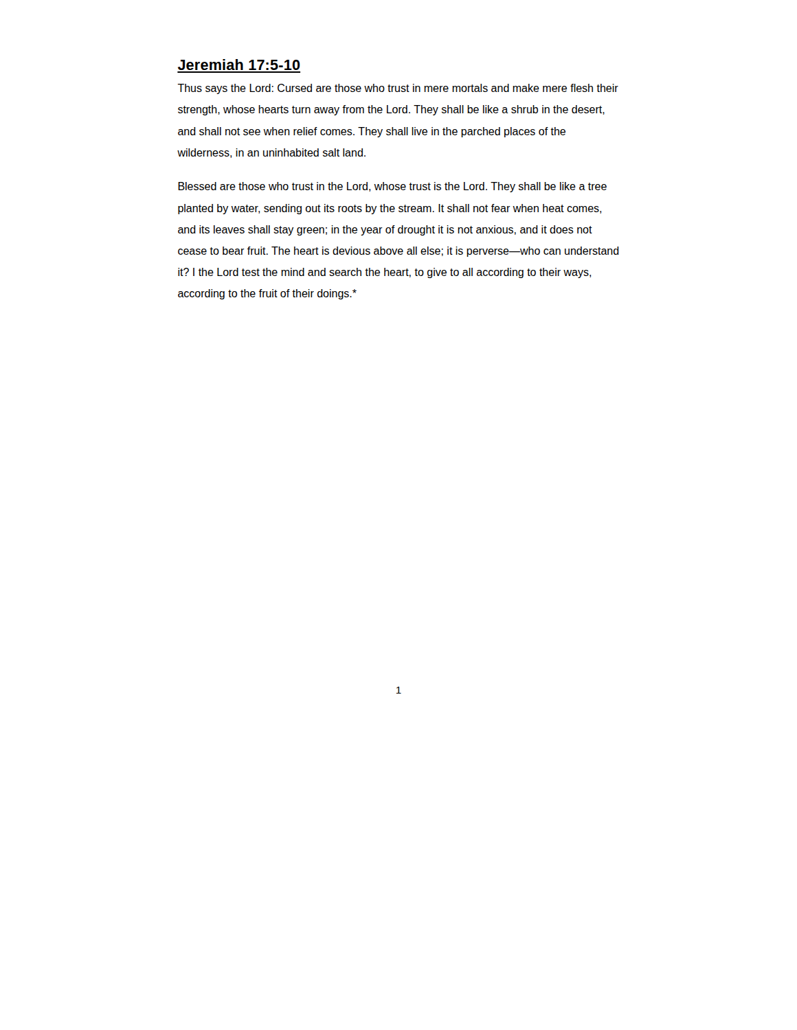Jeremiah 17:5-10
Thus says the Lord: Cursed are those who trust in mere mortals and make mere flesh their strength, whose hearts turn away from the Lord. They shall be like a shrub in the desert, and shall not see when relief comes. They shall live in the parched places of the wilderness, in an uninhabited salt land.
Blessed are those who trust in the Lord, whose trust is the Lord. They shall be like a tree planted by water, sending out its roots by the stream. It shall not fear when heat comes, and its leaves shall stay green; in the year of drought it is not anxious, and it does not cease to bear fruit. The heart is devious above all else; it is perverse—who can understand it? I the Lord test the mind and search the heart, to give to all according to their ways, according to the fruit of their doings.*
1